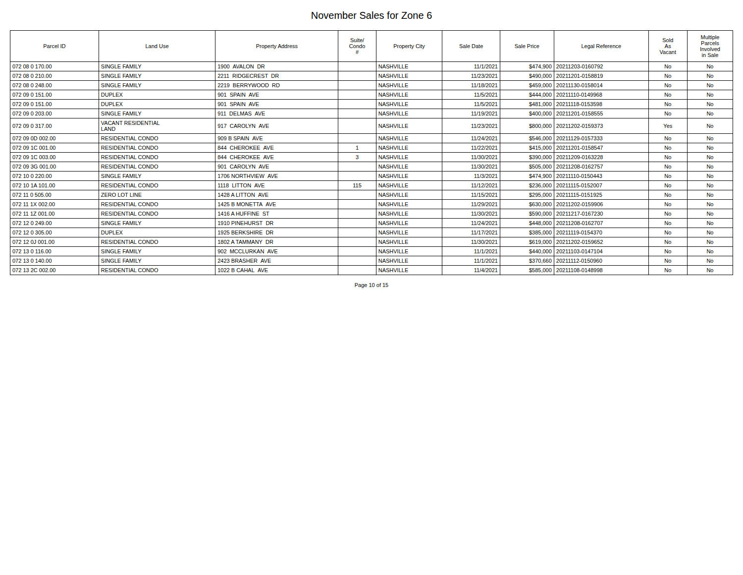November Sales for Zone 6
| Parcel ID | Land Use | Property Address | Suite/ Condo # | Property City | Sale Date | Sale Price | Legal Reference | Sold As Vacant | Multiple Parcels Involved in Sale |
| --- | --- | --- | --- | --- | --- | --- | --- | --- | --- |
| 072 08 0 170.00 | SINGLE FAMILY | 1900 AVALON DR | | NASHVILLE | 11/1/2021 | $474,900 | 20211203-0160792 | No | No |
| 072 08 0 210.00 | SINGLE FAMILY | 2211 RIDGECREST DR | | NASHVILLE | 11/23/2021 | $490,000 | 20211201-0158819 | No | No |
| 072 08 0 248.00 | SINGLE FAMILY | 2219 BERRYWOOD RD | | NASHVILLE | 11/18/2021 | $459,000 | 20211130-0158014 | No | No |
| 072 09 0 151.00 | DUPLEX | 901 SPAIN AVE | | NASHVILLE | 11/5/2021 | $444,000 | 20211110-0149968 | No | No |
| 072 09 0 151.00 | DUPLEX | 901 SPAIN AVE | | NASHVILLE | 11/5/2021 | $481,000 | 20211118-0153598 | No | No |
| 072 09 0 203.00 | SINGLE FAMILY | 911 DELMAS AVE | | NASHVILLE | 11/19/2021 | $400,000 | 20211201-0158555 | No | No |
| 072 09 0 317.00 | VACANT RESIDENTIAL LAND | 917 CAROLYN AVE | | NASHVILLE | 11/23/2021 | $800,000 | 20211202-0159373 | Yes | No |
| 072 09 0D 002.00 | RESIDENTIAL CONDO | 909 B SPAIN AVE | | NASHVILLE | 11/24/2021 | $546,000 | 20211129-0157333 | No | No |
| 072 09 1C 001.00 | RESIDENTIAL CONDO | 844 CHEROKEE AVE | 1 | NASHVILLE | 11/22/2021 | $415,000 | 20211201-0158547 | No | No |
| 072 09 1C 003.00 | RESIDENTIAL CONDO | 844 CHEROKEE AVE | 3 | NASHVILLE | 11/30/2021 | $390,000 | 20211209-0163228 | No | No |
| 072 09 3G 001.00 | RESIDENTIAL CONDO | 901 CAROLYN AVE | | NASHVILLE | 11/30/2021 | $505,000 | 20211208-0162757 | No | No |
| 072 10 0 220.00 | SINGLE FAMILY | 1706 NORTHVIEW AVE | | NASHVILLE | 11/3/2021 | $474,900 | 20211110-0150443 | No | No |
| 072 10 1A 101.00 | RESIDENTIAL CONDO | 1118 LITTON AVE | 115 | NASHVILLE | 11/12/2021 | $236,000 | 20211115-0152007 | No | No |
| 072 11 0 505.00 | ZERO LOT LINE | 1428 A LITTON AVE | | NASHVILLE | 11/15/2021 | $295,000 | 20211115-0151925 | No | No |
| 072 11 1X 002.00 | RESIDENTIAL CONDO | 1425 B MONETTA AVE | | NASHVILLE | 11/29/2021 | $630,000 | 20211202-0159906 | No | No |
| 072 11 1Z 001.00 | RESIDENTIAL CONDO | 1416 A HUFFINE ST | | NASHVILLE | 11/30/2021 | $590,000 | 20211217-0167230 | No | No |
| 072 12 0 249.00 | SINGLE FAMILY | 1910 PINEHURST DR | | NASHVILLE | 11/24/2021 | $448,000 | 20211208-0162707 | No | No |
| 072 12 0 305.00 | DUPLEX | 1925 BERKSHIRE DR | | NASHVILLE | 11/17/2021 | $385,000 | 20211119-0154370 | No | No |
| 072 12 0J 001.00 | RESIDENTIAL CONDO | 1802 A TAMMANY DR | | NASHVILLE | 11/30/2021 | $619,000 | 20211202-0159652 | No | No |
| 072 13 0 116.00 | SINGLE FAMILY | 902 MCCLURKAN AVE | | NASHVILLE | 11/1/2021 | $440,000 | 20211103-0147104 | No | No |
| 072 13 0 140.00 | SINGLE FAMILY | 2423 BRASHER AVE | | NASHVILLE | 11/1/2021 | $370,660 | 20211112-0150960 | No | No |
| 072 13 2C 002.00 | RESIDENTIAL CONDO | 1022 B CAHAL AVE | | NASHVILLE | 11/4/2021 | $585,000 | 20211108-0148998 | No | No |
Page 10 of 15